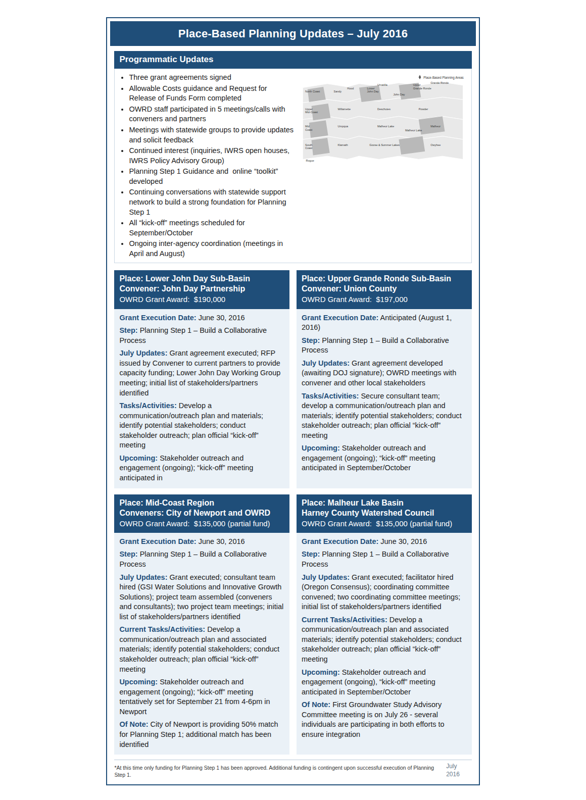Place-Based Planning Updates – July 2016
Programmatic Updates
Three grant agreements signed
Allowable Costs guidance and Request for Release of Funds Form completed
OWRD staff participated in 5 meetings/calls with conveners and partners
Meetings with statewide groups to provide updates and solicit feedback
Continued interest (inquiries, IWRS open houses, IWRS Policy Advisory Group)
Planning Step 1 Guidance and online “toolkit” developed
Continuing conversations with statewide support network to build a strong foundation for Planning Step 1
All “kick-off” meetings scheduled for September/October
Ongoing inter-agency coordination (meetings in April and August)
Place: Lower John Day Sub-Basin
Convener: John Day Partnership
OWRD Grant Award: $190,000
Grant Execution Date: June 30, 2016
Step: Planning Step 1 – Build a Collaborative Process
July Updates: Grant agreement executed; RFP issued by Convener to current partners to provide capacity funding; Lower John Day Working Group meeting; initial list of stakeholders/partners identified
Tasks/Activities: Develop a communication/outreach plan and materials; identify potential stakeholders; conduct stakeholder outreach; plan official “kick-off” meeting
Upcoming: Stakeholder outreach and engagement (ongoing); “kick-off” meeting anticipated in
Place: Upper Grande Ronde Sub-Basin
Convener: Union County
OWRD Grant Award: $197,000
Grant Execution Date: Anticipated (August 1, 2016)
Step: Planning Step 1 – Build a Collaborative Process
July Updates: Grant agreement developed (awaiting DOJ signature); OWRD meetings with convener and other local stakeholders
Tasks/Activities: Secure consultant team; develop a communication/outreach plan and materials; identify potential stakeholders; conduct stakeholder outreach; plan official “kick-off” meeting
Upcoming: Stakeholder outreach and engagement (ongoing); “kick-off” meeting anticipated in September/October
Place: Mid-Coast Region
Conveners: City of Newport and OWRD
OWRD Grant Award: $135,000 (partial fund)
Grant Execution Date: June 30, 2016
Step: Planning Step 1 – Build a Collaborative Process
July Updates: Grant executed; consultant team hired (GSI Water Solutions and Innovative Growth Solutions); project team assembled (conveners and consultants); two project team meetings; initial list of stakeholders/partners identified
Current Tasks/Activities: Develop a communication/outreach plan and associated materials; identify potential stakeholders; conduct stakeholder outreach; plan official “kick-off” meeting
Upcoming: Stakeholder outreach and engagement (ongoing); “kick-off” meeting tentatively set for September 21 from 4-6pm in Newport
Of Note: City of Newport is providing 50% match for Planning Step 1; additional match has been identified
Place: Malheur Lake Basin
Harney County Watershed Council
OWRD Grant Award: $135,000 (partial fund)
Grant Execution Date: June 30, 2016
Step: Planning Step 1 – Build a Collaborative Process
July Updates: Grant executed; facilitator hired (Oregon Consensus); coordinating committee convened; two coordinating committee meetings; initial list of stakeholders/partners identified
Current Tasks/Activities: Develop a communication/outreach plan and associated materials; identify potential stakeholders; conduct stakeholder outreach; plan official “kick-off” meeting
Upcoming: Stakeholder outreach and engagement (ongoing), “kick-off” meeting anticipated in September/October
Of Note: First Groundwater Study Advisory Committee meeting is on July 26 - several individuals are participating in both efforts to ensure integration
*At this time only funding for Planning Step 1 has been approved. Additional funding is contingent upon successful execution of Planning Step 1.
July 2016